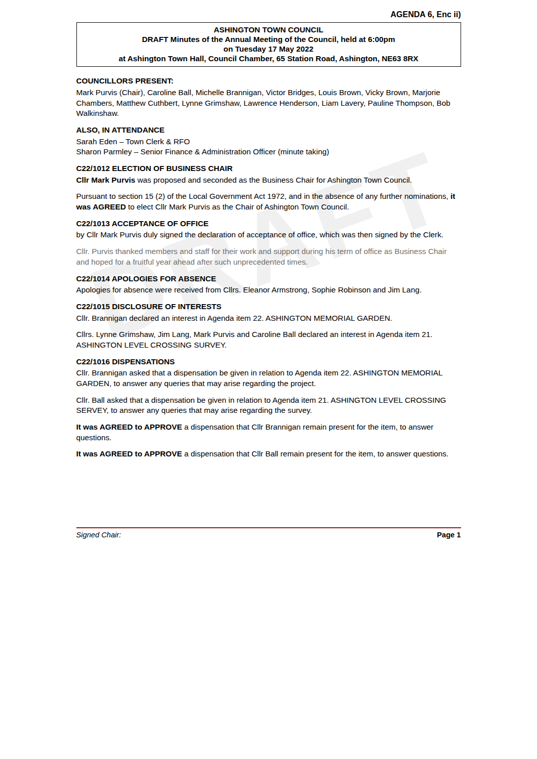DRAFT
AGENDA 6, Enc ii)
ASHINGTON TOWN COUNCIL
DRAFT Minutes of the Annual Meeting of the Council, held at 6:00pm
on Tuesday 17 May 2022
at Ashington Town Hall, Council Chamber, 65 Station Road, Ashington, NE63 8RX
Councillors Present:
Mark Purvis (Chair), Caroline Ball, Michelle Brannigan, Victor Bridges, Louis Brown, Vicky Brown, Marjorie Chambers, Matthew Cuthbert, Lynne Grimshaw, Lawrence Henderson, Liam Lavery, Pauline Thompson, Bob Walkinshaw.
Also, in attendance
Sarah Eden – Town Clerk & RFO
Sharon Parmley – Senior Finance & Administration Officer (minute taking)
C22/1012 Election of Business Chair
Cllr Mark Purvis was proposed and seconded as the Business Chair for Ashington Town Council.
Pursuant to section 15 (2) of the Local Government Act 1972, and in the absence of any further nominations, it was AGREED to elect Cllr Mark Purvis as the Chair of Ashington Town Council.
C22/1013 Acceptance of Office
by Cllr Mark Purvis duly signed the declaration of acceptance of office, which was then signed by the Clerk.
Cllr. Purvis thanked members and staff for their work and support during his term of office as Business Chair and hoped for a fruitful year ahead after such unprecedented times.
C22/1014 Apologies for Absence
Apologies for absence were received from Cllrs. Eleanor Armstrong, Sophie Robinson and Jim Lang.
C22/1015 Disclosure of Interests
Cllr. Brannigan declared an interest in Agenda item 22. ASHINGTON MEMORIAL GARDEN.
Cllrs. Lynne Grimshaw, Jim Lang, Mark Purvis and Caroline Ball declared an interest in Agenda item 21. ASHINGTON LEVEL CROSSING SURVEY.
C22/1016 Dispensations
Cllr. Brannigan asked that a dispensation be given in relation to Agenda item 22. ASHINGTON MEMORIAL GARDEN, to answer any queries that may arise regarding the project.
Cllr. Ball asked that a dispensation be given in relation to Agenda item 21. ASHINGTON LEVEL CROSSING SERVEY, to answer any queries that may arise regarding the survey.
It was AGREED to APPROVE a dispensation that Cllr Brannigan remain present for the item, to answer questions.
It was AGREED to APPROVE a dispensation that Cllr Ball remain present for the item, to answer questions.
Signed Chair: Page 1